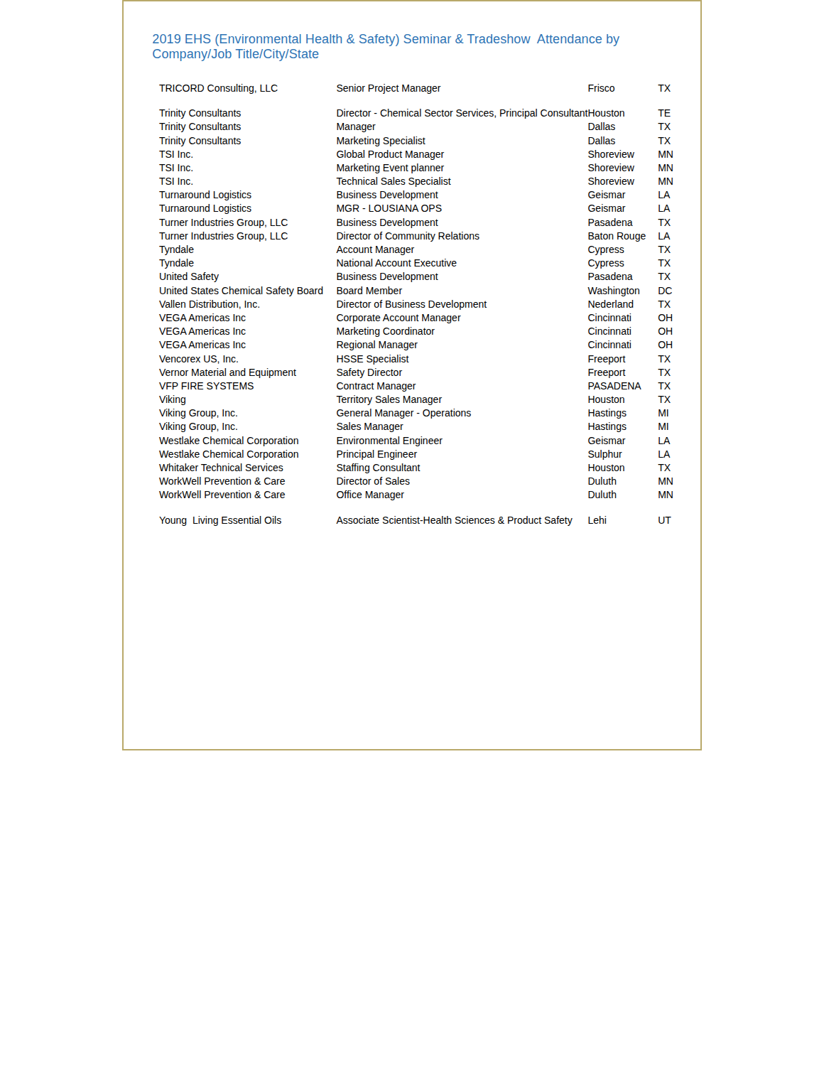2019 EHS (Environmental Health & Safety) Seminar & Tradeshow Attendance by Company/Job Title/City/State
| TRICORD Consulting, LLC | Senior Project Manager | Frisco | TX |
| Trinity Consultants | Director - Chemical Sector Services, Principal Consultant | Houston | TE |
| Trinity Consultants | Manager | Dallas | TX |
| Trinity Consultants | Marketing Specialist | Dallas | TX |
| TSI Inc. | Global Product Manager | Shoreview | MN |
| TSI Inc. | Marketing Event planner | Shoreview | MN |
| TSI Inc. | Technical Sales Specialist | Shoreview | MN |
| Turnaround Logistics | Business Development | Geismar | LA |
| Turnaround Logistics | MGR - LOUSIANA OPS | Geismar | LA |
| Turner Industries Group, LLC | Business Development | Pasadena | TX |
| Turner Industries Group, LLC | Director of Community Relations | Baton Rouge | LA |
| Tyndale | Account Manager | Cypress | TX |
| Tyndale | National Account Executive | Cypress | TX |
| United Safety | Business Development | Pasadena | TX |
| United States Chemical Safety Board | Board Member | Washington | DC |
| Vallen Distribution, Inc. | Director of Business Development | Nederland | TX |
| VEGA Americas Inc | Corporate Account Manager | Cincinnati | OH |
| VEGA Americas Inc | Marketing Coordinator | Cincinnati | OH |
| VEGA Americas Inc | Regional Manager | Cincinnati | OH |
| Vencorex US, Inc. | HSSE Specialist | Freeport | TX |
| Vernor Material and Equipment | Safety Director | Freeport | TX |
| VFP FIRE SYSTEMS | Contract Manager | PASADENA | TX |
| Viking | Territory Sales Manager | Houston | TX |
| Viking Group, Inc. | General Manager - Operations | Hastings | MI |
| Viking Group, Inc. | Sales Manager | Hastings | MI |
| Westlake Chemical Corporation | Environmental Engineer | Geismar | LA |
| Westlake Chemical Corporation | Principal Engineer | Sulphur | LA |
| Whitaker Technical Services | Staffing Consultant | Houston | TX |
| WorkWell Prevention & Care | Director of Sales | Duluth | MN |
| WorkWell Prevention & Care | Office Manager | Duluth | MN |
| Young Living Essential Oils | Associate Scientist-Health Sciences & Product Safety | Lehi | UT |